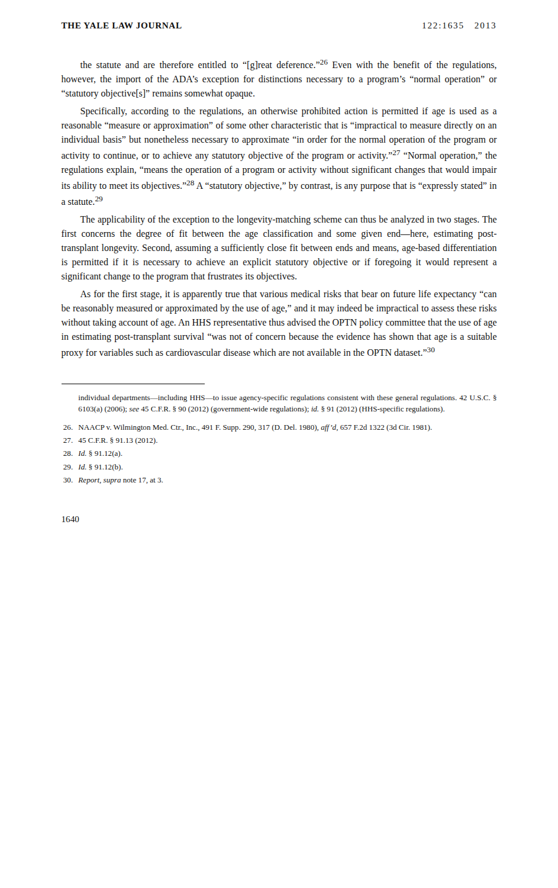The Yale Law Journal 122:1635 2013
the statute and are therefore entitled to “[g]reat deference.”26 Even with the benefit of the regulations, however, the import of the ADA’s exception for distinctions necessary to a program’s “normal operation” or “statutory objective[s]” remains somewhat opaque.
Specifically, according to the regulations, an otherwise prohibited action is permitted if age is used as a reasonable “measure or approximation” of some other characteristic that is “impractical to measure directly on an individual basis” but nonetheless necessary to approximate “in order for the normal operation of the program or activity to continue, or to achieve any statutory objective of the program or activity.”27 “Normal operation,” the regulations explain, “means the operation of a program or activity without significant changes that would impair its ability to meet its objectives.”28 A “statutory objective,” by contrast, is any purpose that is “expressly stated” in a statute.29
The applicability of the exception to the longevity-matching scheme can thus be analyzed in two stages. The first concerns the degree of fit between the age classification and some given end—here, estimating post-transplant longevity. Second, assuming a sufficiently close fit between ends and means, age-based differentiation is permitted if it is necessary to achieve an explicit statutory objective or if foregoing it would represent a significant change to the program that frustrates its objectives.
As for the first stage, it is apparently true that various medical risks that bear on future life expectancy “can be reasonably measured or approximated by the use of age,” and it may indeed be impractical to assess these risks without taking account of age. An HHS representative thus advised the OPTN policy committee that the use of age in estimating post-transplant survival “was not of concern because the evidence has shown that age is a suitable proxy for variables such as cardiovascular disease which are not available in the OPTN dataset.”30
individual departments—including HHS—to issue agency-specific regulations consistent with these general regulations. 42 U.S.C. § 6103(a) (2006); see 45 C.F.R. § 90 (2012) (government-wide regulations); id. § 91 (2012) (HHS-specific regulations).
26. NAACP v. Wilmington Med. Ctr., Inc., 491 F. Supp. 290, 317 (D. Del. 1980), aff’d, 657 F.2d 1322 (3d Cir. 1981).
27. 45 C.F.R. § 91.13 (2012).
28. Id. § 91.12(a).
29. Id. § 91.12(b).
30. Report, supra note 17, at 3.
1640